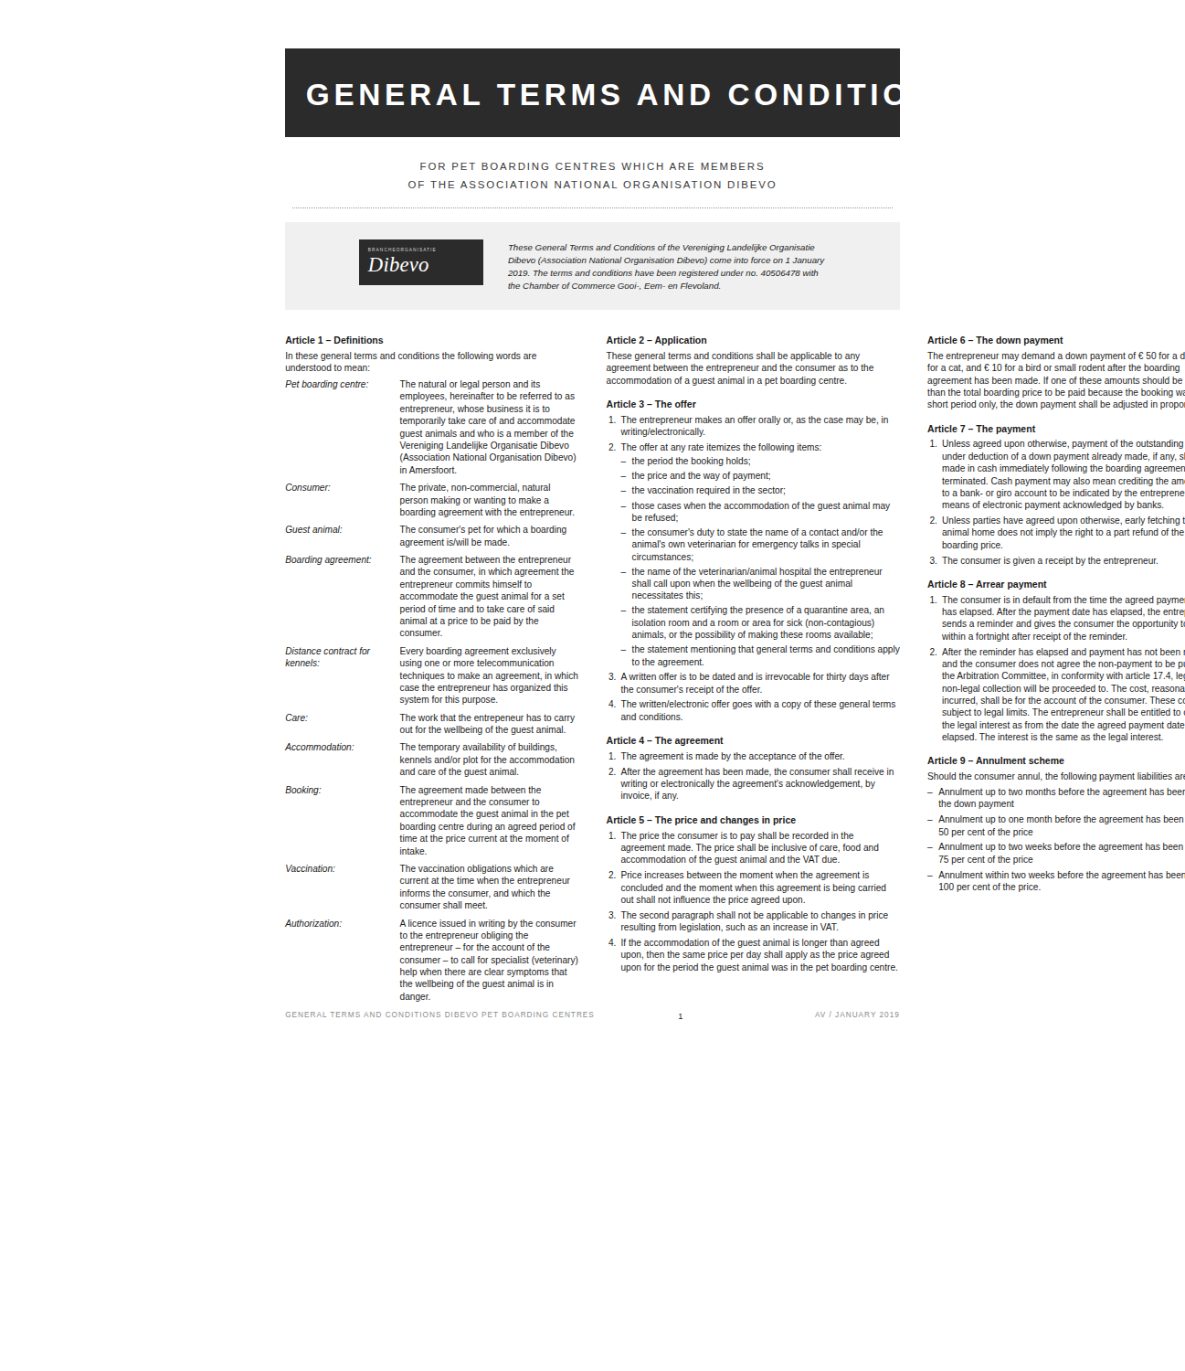GENERAL TERMS AND CONDITIONS
FOR PET BOARDING CENTRES WHICH ARE MEMBERS OF THE ASSOCIATION NATIONAL ORGANISATION DIBEVO
Brancheorganisatie
Dibevo
These General Terms and Conditions of the Vereniging Landelijke Organisatie Dibevo (Association National Organisation Dibevo) come into force on 1 January 2019. The terms and conditions have been registered under no. 40506478 with the Chamber of Commerce Gooi-, Eem- en Flevoland.
Article 1 – Definitions
In these general terms and conditions the following words are understood to mean:
Pet boarding centre:
The natural or legal person and its employees, hereinafter to be referred to as entrepreneur, whose business it is to temporarily take care of and accommodate guest animals and who is a member of the Vereniging Landelijke Organisatie Dibevo (Association National Organisation Dibevo) in Amersfoort.
Consumer:
The private, non-commercial, natural person making or wanting to make a boarding agreement with the entrepreneur.
Guest animal:
The consumer's pet for which a boarding agreement is/will be made.
Boarding agreement:
The agreement between the entrepreneur and the consumer, in which agreement the entrepreneur commits himself to accommodate the guest animal for a set period of time and to take care of said animal at a price to be paid by the consumer.
Distance contract for kennels:
Every boarding agreement exclusively using one or more telecommunication techniques to make an agreement, in which case the entrepreneur has organized this system for this purpose.
Care:
The work that the entrepeneur has to carry out for the wellbeing of the guest animal.
Accommodation:
The temporary availability of buildings, kennels and/or plot for the accommodation and care of the guest animal.
Booking:
The agreement made between the entrepreneur and the consumer to accommodate the guest animal in the pet boarding centre during an agreed period of time at the price current at the moment of intake.
Vaccination:
The vaccination obligations which are current at the time when the entrepreneur informs the consumer, and which the consumer shall meet.
Authorization:
A licence issued in writing by the consumer to the entrepreneur obliging the entrepreneur – for the account of the consumer – to call for specialist (veterinary) help when there are clear symptoms that the wellbeing of the guest animal is in danger.
Article 2 – Application
These general terms and conditions shall be applicable to any agreement between the entrepreneur and the consumer as to the accommodation of a guest animal in a pet boarding centre.
Article 3 – The offer
The entrepreneur makes an offer orally or, as the case may be, in writing/electronically.
The offer at any rate itemizes the following items:
the period the booking holds;
the price and the way of payment;
the vaccination required in the sector;
those cases when the accommodation of the guest animal may be refused;
the consumer's duty to state the name of a contact and/or the animal's own veterinarian for emergency talks in special circumstances;
the name of the veterinarian/animal hospital the entrepreneur shall call upon when the wellbeing of the guest animal necessitates this;
the statement certifying the presence of a quarantine area, an isolation room and a room or area for sick (non-contagious) animals, or the possibility of making these rooms available;
the statement mentioning that general terms and conditions apply to the agreement.
A written offer is to be dated and is irrevocable for thirty days after the consumer's receipt of the offer.
The written/electronic offer goes with a copy of these general terms and conditions.
Article 4 – The agreement
The agreement is made by the acceptance of the offer.
After the agreement has been made, the consumer shall receive in writing or electronically the agreement's acknowledgement, by invoice, if any.
Article 5 – The price and changes in price
The price the consumer is to pay shall be recorded in the agreement made. The price shall be inclusive of care, food and accommodation of the guest animal and the VAT due.
Price increases between the moment when the agreement is concluded and the moment when this agreement is being carried out shall not influence the price agreed upon.
The second paragraph shall not be applicable to changes in price resulting from legislation, such as an increase in VAT.
If the accommodation of the guest animal is longer than agreed upon, then the same price per day shall apply as the price agreed upon for the period the guest animal was in the pet boarding centre.
Article 6 – The down payment
The entrepreneur may demand a down payment of € 50 for a dog, € 25 for a cat, and € 10 for a bird or small rodent after the boarding agreement has been made. If one of these amounts should be higher than the total boarding price to be paid because the booking was for a short period only, the down payment shall be adjusted in proportion.
Article 7 – The payment
Unless agreed upon otherwise, payment of the outstanding amount under deduction of a down payment already made, if any, shall be made in cash immediately following the boarding agreement being terminated. Cash payment may also mean crediting the amount due to a bank- or giro account to be indicated by the entrepreneur by means of electronic payment acknowledged by banks.
Unless parties have agreed upon otherwise, early fetching the guest animal home does not imply the right to a part refund of the boarding price.
The consumer is given a receipt by the entrepreneur.
Article 8 – Arrear payment
The consumer is in default from the time the agreed payment date has elapsed. After the payment date has elapsed, the entrepreneur sends a reminder and gives the consumer the opportunity to pay within a fortnight after receipt of the reminder.
After the reminder has elapsed and payment has not been made, and the consumer does not agree the non-payment to be put before the Arbitration Committee, in conformity with article 17.4, legal or non-legal collection will be proceeded to. The cost, reasonably incurred, shall be for the account of the consumer. These costs are subject to legal limits. The entrepreneur shall be entitled to charging the legal interest as from the date the agreed payment date has elapsed. The interest is the same as the legal interest.
Article 9 – Annulment scheme
Should the consumer annul, the following payment liabilities are:
Annulment up to two months before the agreement has been made: the down payment
Annulment up to one month before the agreement has been made: 50 per cent of the price
Annulment up to two weeks before the agreement has been made: 75 per cent of the price
Annulment within two weeks before the agreement has been made: 100 per cent of the price.
General terms and conditions Dibevo pet boarding centres
1
AV / January 2019